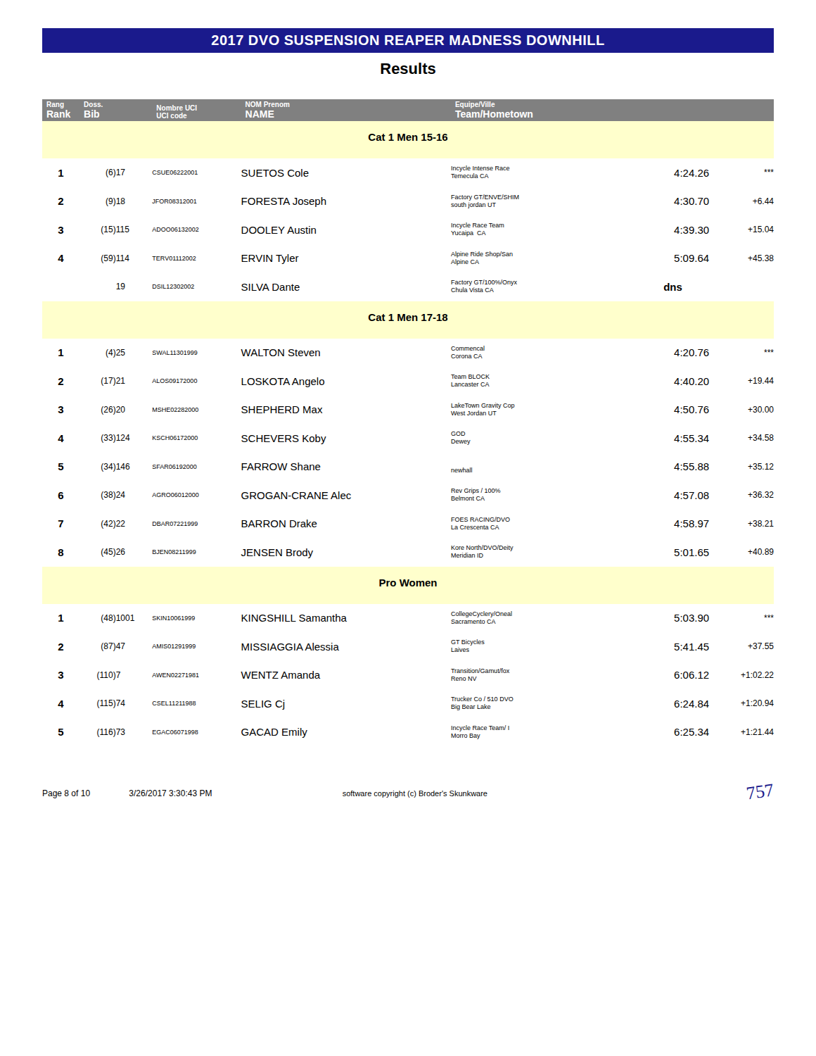2017 DVO SUSPENSION REAPER MADNESS DOWNHILL
Results
| Rang Rank | Doss. Bib | Nombre UCI UCI code | NOM Prenom NAME | Equipe/Ville Team/Hometown | | |
| --- | --- | --- | --- | --- | --- | --- |
| Cat 1 Men 15-16 |
| 1 | (6) | 17 | CSUE06222001 | SUETOS Cole | Incycle Intense Race Temecula CA | 4:24.26 | *** |
| 2 | (9) | 18 | JFOR08312001 | FORESTA Joseph | Factory GT/ENVE/SHIM south jordan UT | 4:30.70 | +6.44 |
| 3 | (15) | 115 | ADOO06132002 | DOOLEY Austin | Incycle Race Team Yucaipa CA | 4:39.30 | +15.04 |
| 4 | (59) | 114 | TERV01112002 | ERVIN Tyler | Alpine Ride Shop/San Alpine CA | 5:09.64 | +45.38 |
| | | 19 | DSIL12302002 | SILVA Dante | Factory GT/100%/Onyx Chula Vista CA | dns | |
| Cat 1 Men 17-18 |
| 1 | (4) | 25 | SWAL11301999 | WALTON Steven | Commencal Corona CA | 4:20.76 | *** |
| 2 | (17) | 21 | ALOS09172000 | LOSKOTA Angelo | Team BLOCK Lancaster CA | 4:40.20 | +19.44 |
| 3 | (26) | 20 | MSHE02282000 | SHEPHERD Max | LakeTown Gravity Cop West Jordan UT | 4:50.76 | +30.00 |
| 4 | (33) | 124 | KSCH06172000 | SCHEVERS Koby | GOD Dewey | 4:55.34 | +34.58 |
| 5 | (34) | 146 | SFAR06192000 | FARROW Shane | newhall | 4:55.88 | +35.12 |
| 6 | (38) | 24 | AGRO06012000 | GROGAN-CRANE Alec | Rev Grips / 100% Belmont CA | 4:57.08 | +36.32 |
| 7 | (42) | 22 | DBAR07221999 | BARRON Drake | FOES RACING/DVO La Crescenta CA | 4:58.97 | +38.21 |
| 8 | (45) | 26 | BJEN08211999 | JENSEN Brody | Kore North/DVO/Deity Meridian ID | 5:01.65 | +40.89 |
| Pro Women |
| 1 | (48) | 1001 | SKIN10061999 | KINGSHILL Samantha | CollegeCyclery/Oneal Sacramento CA | 5:03.90 | *** |
| 2 | (87) | 47 | AMIS01291999 | MISSIAGGIA Alessia | GT Bicycles Laives | 5:41.45 | +37.55 |
| 3 | (110) | 7 | AWEN02271981 | WENTZ Amanda | Transition/Gamut/fox Reno NV | 6:06.12 | +1:02.22 |
| 4 | (115) | 74 | CSEL11211988 | SELIG Cj | Trucker Co / 510 DVO Big Bear Lake | 6:24.84 | +1:20.94 |
| 5 | (116) | 73 | EGAC06071998 | GACAD Emily | Incycle Race Team/ I Morro Bay | 6:25.34 | +1:21.44 |
Page 8 of 10 3/26/2017 3:30:43 PM software copyright (c) Broder's Skunkware 757